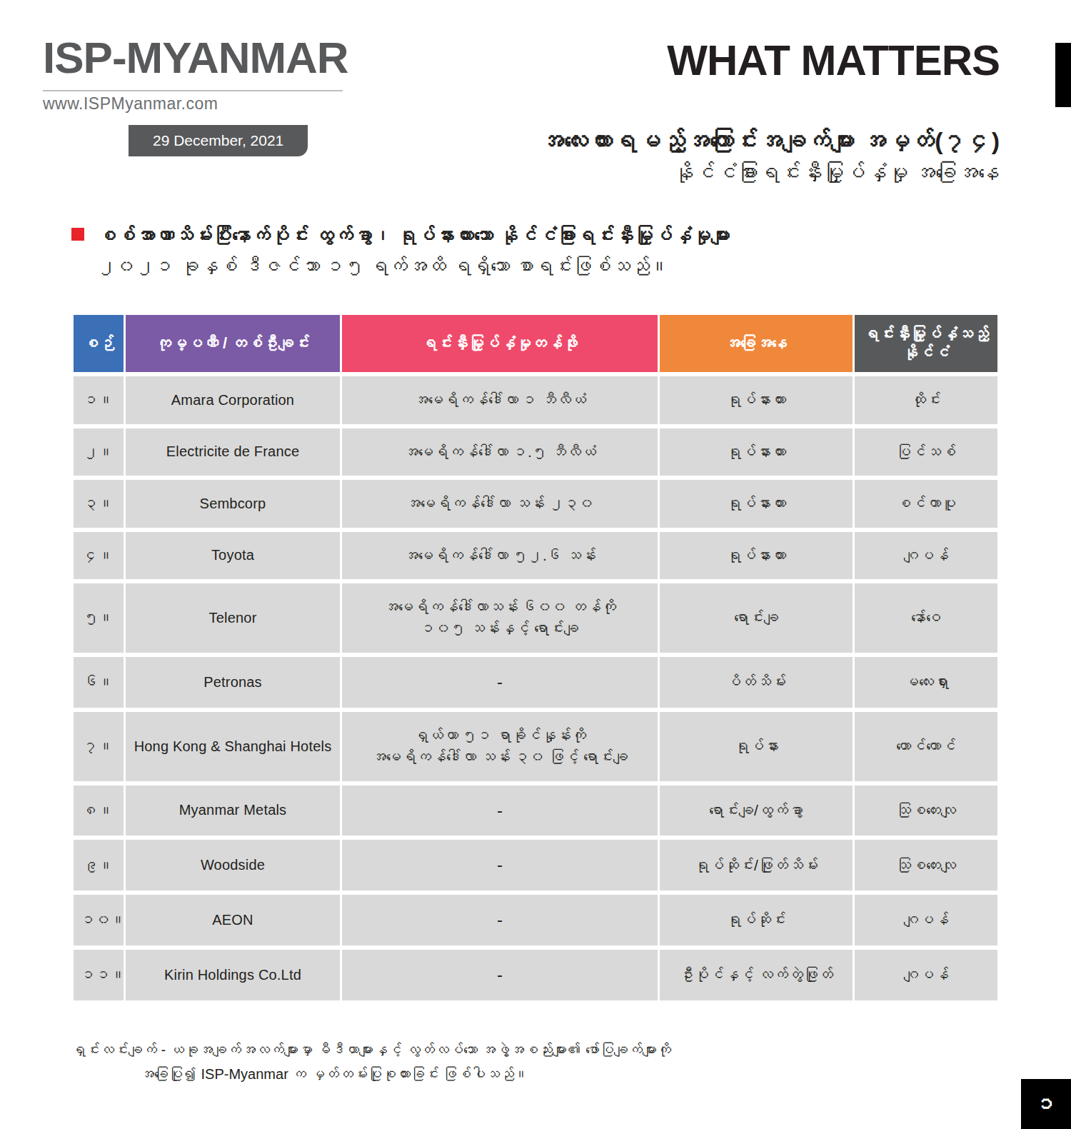ISP-MYANMAR
www.ISPMyanmar.com
WHAT MATTERS
29 December, 2021
အလေးထားရမည့်အကြောင်းအချက်များ အမှတ်(၇၄)
နိုင်ငံခြားရင်းနှီးမြှုပ်နှံမှု အခြေအနေ
စစ်အာဏာသိမ်းပြီးနောက်ပိုင်း ထွက်ခွာ၊ ရုပ်နားထားသော နိုင်ငံခြားရင်းနှီးမြှုပ်နှံမှုများ
၂၀၂၁ ခုနှစ် ဒီဇင်ဘာ ၁၅ ရက်အထိ ရရှိသော စာရင်းဖြစ်သည်။
| စဉ် | ကုမ္ပဏီ / တစ်ဦးချင်း | ရင်းနှီးမြှုပ်နှံမှုတန်ဖိုး | အခြေအနေ | ရင်းနှီးမြှုပ်နှံသည့်နိုင်ငံ |
| --- | --- | --- | --- | --- |
| ၁။ | Amara Corporation | အမေရိကန်ဒေါ်လာ ၁ ဘီလီယံ | ရုပ်နားထား | ထိုင်း |
| ၂။ | Electricite de France | အမေရိကန်ဒေါ်လာ ၁.၅ ဘီလီယံ | ရုပ်နားထား | ပြင်သစ် |
| ၃။ | Sembcorp | အမေရိကန်ဒေါ်လာ သန်း ၂၃၀ | ရုပ်နားထား | စင်ကာပူ |
| ၄။ | Toyota | အမေရိကန်ဒေါ်လာ ၅၂.၆ သန်း | ရုပ်နားထား | ဂျပန် |
| ၅။ | Telenor | အမေရိကန်ဒေါ်လာသန်း ၆၀၀ တန်ကို ၁၀၅ သန်းနှင့် ရောင်းချ | ရောင်းချ | နော်ဝေ |
| ၆။ | Petronas | - | ပိတ်သိမ်း | မလေးရှား |
| ၇။ | Hong Kong & Shanghai Hotels | ရှယ်ယာ ၅၁ ရာခိုင်နှုန်းကို အမေရိကန်ဒေါ်လာ သန်း ၃၀ ဖြင့် ရောင်းချ | ရုပ်နား | ဟောင်ကောင် |
| ၈။ | Myanmar Metals | - | ရောင်းချ/ထွက်ခွာ | သြစတေးလျ |
| ၉။ | Woodside | - | ရုပ်ဆိုင်း/ဖြုတ်သိမ်း | သြစတေးလျ |
| ၁၀။ | AEON | - | ရုပ်ဆိုင်း | ဂျပန် |
| ၁၁။ | Kirin Holdings Co.Ltd | - | ဦးပိုင်နှင့် လက်တွဲဖြုတ် | ဂျပန် |
ရှင်းလင်းချက် - ယခုအချက်အလက်များမှာ မီဒီယာများနှင့် လွတ်လပ်သော အဖွဲ့အစည်းများ၏ ဖော်ပြချက်များကို အခြေပြု၍ ISP-Myanmar က မှတ်တမ်းပြုစုထားခြင်း ဖြစ်ပါသည်။
၁